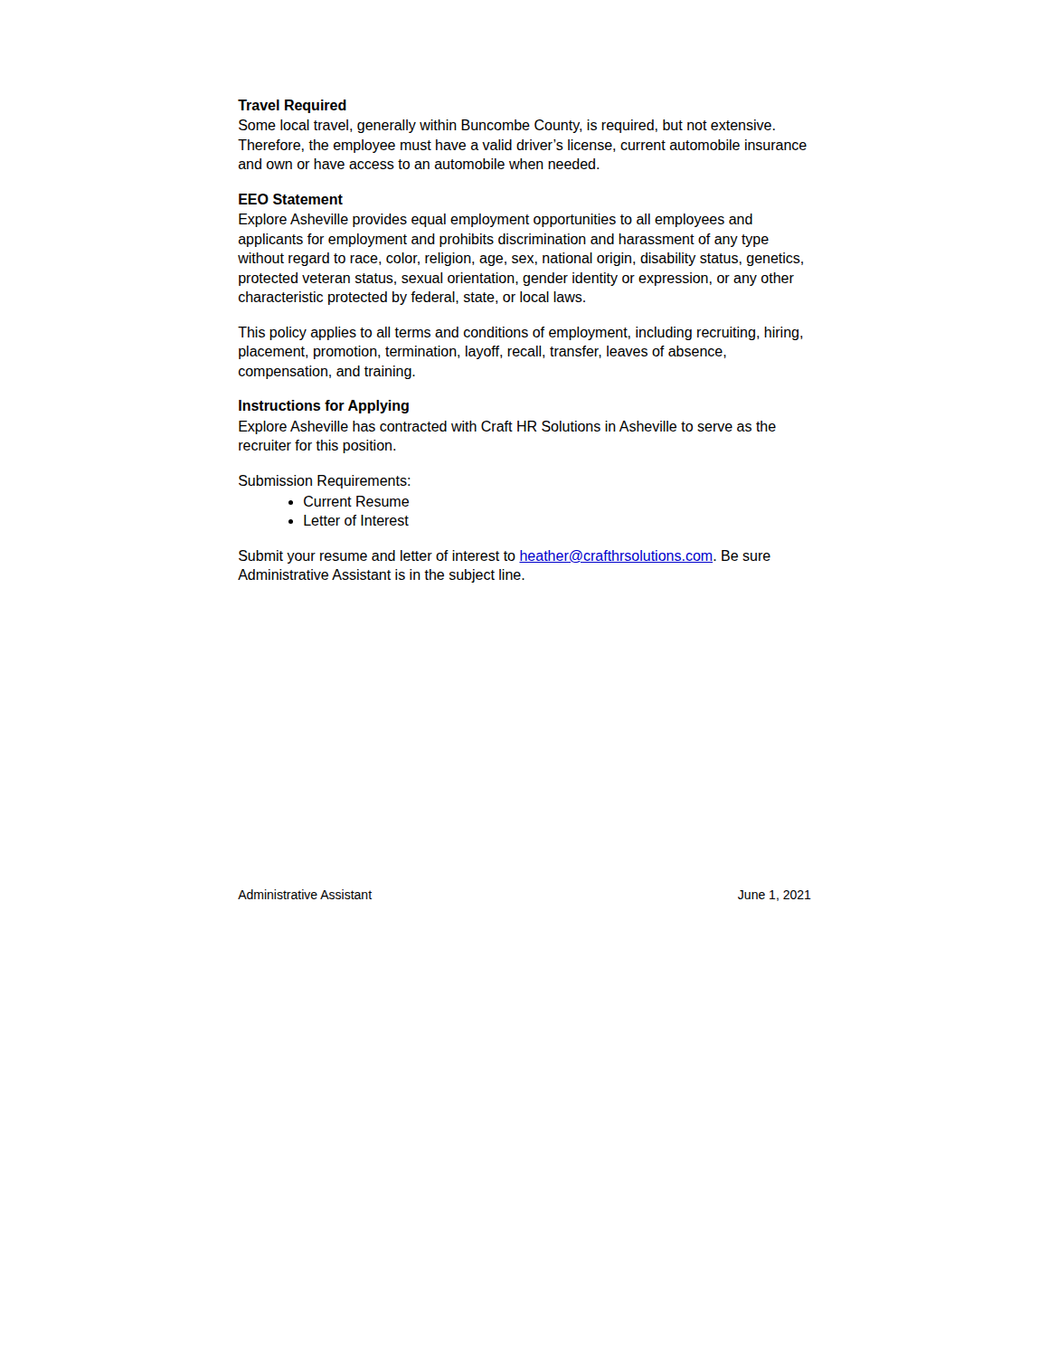Travel Required
Some local travel, generally within Buncombe County, is required, but not extensive. Therefore, the employee must have a valid driver’s license, current automobile insurance and own or have access to an automobile when needed.
EEO Statement
Explore Asheville provides equal employment opportunities to all employees and applicants for employment and prohibits discrimination and harassment of any type without regard to race, color, religion, age, sex, national origin, disability status, genetics, protected veteran status, sexual orientation, gender identity or expression, or any other characteristic protected by federal, state, or local laws.
This policy applies to all terms and conditions of employment, including recruiting, hiring, placement, promotion, termination, layoff, recall, transfer, leaves of absence, compensation, and training.
Instructions for Applying
Explore Asheville has contracted with Craft HR Solutions in Asheville to serve as the recruiter for this position.
Submission Requirements:
Current Resume
Letter of Interest
Submit your resume and letter of interest to heather@crafthrsolutions.com. Be sure Administrative Assistant is in the subject line.
Administrative Assistant June 1, 2021